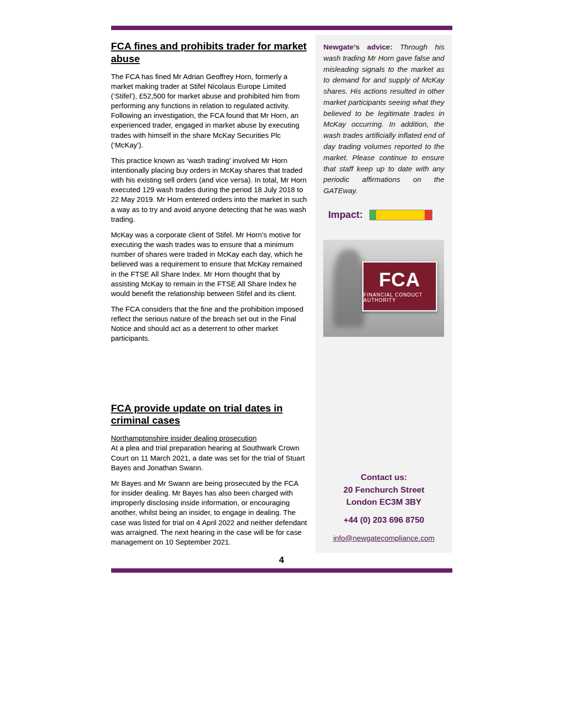FCA fines and prohibits trader for market abuse
The FCA has fined Mr Adrian Geoffrey Horn, formerly a market making trader at Stifel Nicolaus Europe Limited (‘Stifel’), £52,500 for market abuse and prohibited him from performing any functions in relation to regulated activity. Following an investigation, the FCA found that Mr Horn, an experienced trader, engaged in market abuse by executing trades with himself in the share McKay Securities Plc (‘McKay’).
This practice known as ‘wash trading’ involved Mr Horn intentionally placing buy orders in McKay shares that traded with his existing sell orders (and vice versa). In total, Mr Horn executed 129 wash trades during the period 18 July 2018 to 22 May 2019. Mr Horn entered orders into the market in such a way as to try and avoid anyone detecting that he was wash trading.
McKay was a corporate client of Stifel. Mr Horn’s motive for executing the wash trades was to ensure that a minimum number of shares were traded in McKay each day, which he believed was a requirement to ensure that McKay remained in the FTSE All Share Index. Mr Horn thought that by assisting McKay to remain in the FTSE All Share Index he would benefit the relationship between Stifel and its client.
The FCA considers that the fine and the prohibition imposed reflect the serious nature of the breach set out in the Final Notice and should act as a deterrent to other market participants.
FCA provide update on trial dates in criminal cases
Northamptonshire insider dealing prosecution
At a plea and trial preparation hearing at Southwark Crown Court on 11 March 2021, a date was set for the trial of Stuart Bayes and Jonathan Swann.
Mr Bayes and Mr Swann are being prosecuted by the FCA for insider dealing. Mr Bayes has also been charged with improperly disclosing inside information, or encouraging another, whilst being an insider, to engage in dealing. The case was listed for trial on 4 April 2022 and neither defendant was arraigned. The next hearing in the case will be for case management on 10 September 2021.
Newgate’s advice: Through his wash trading Mr Horn gave false and misleading signals to the market as to demand for and supply of McKay shares. His actions resulted in other market participants seeing what they believed to be legitimate trades in McKay occurring. In addition, the wash trades artificially inflated end of day trading volumes reported to the market. Please continue to ensure that staff keep up to date with any periodic affirmations on the GATEway.
Impact:
FCA
FINANCIAL CONDUCT AUTHORITY
Contact us:
20 Fenchurch Street
London EC3M 3BY
+44 (0) 203 696 8750
info@newgatecompliance.com
4